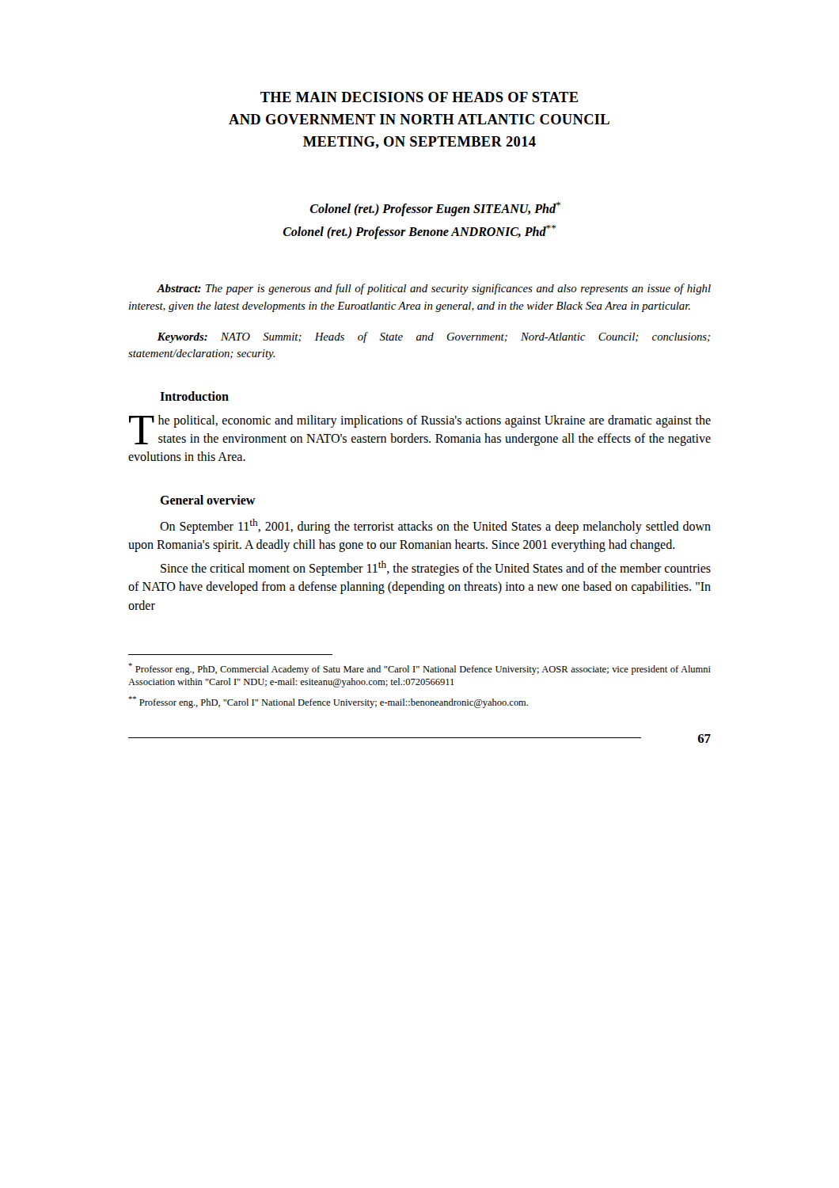The Main Decisions of Heads of State
and Government in North Atlantic Council
Meeting, on September 2014
Colonel (ret.) Professor Eugen SITEANU, Phd*
Colonel (ret.) Professor Benone ANDRONIC, Phd**
Abstract: The paper is generous and full of political and security significances and also represents an issue of highl interest, given the latest developments in the Euroatlantic Area in general, and in the wider Black Sea Area in particular.
Keywords: NATO Summit; Heads of State and Government; Nord-Atlantic Council; conclusions; statement/declaration; security.
Introduction
The political, economic and military implications of Russia's actions against Ukraine are dramatic against the states in the environment on NATO's eastern borders. Romania has undergone all the effects of the negative evolutions in this Area.
General overview
On September 11th, 2001, during the terrorist attacks on the United States a deep melancholy settled down upon Romania's spirit. A deadly chill has gone to our Romanian hearts. Since 2001 everything had changed.
Since the critical moment on September 11th, the strategies of the United States and of the member countries of NATO have developed from a defense planning (depending on threats) into a new one based on capabilities. "In order
* Professor eng., PhD, Commercial Academy of Satu Mare and "Carol I" National Defence University; AOSR associate; vice president of Alumni Association within "Carol I" NDU; e-mail: esiteanu@yahoo.com; tel.:0720566911
** Professor eng., PhD, "Carol I" National Defence University; e-mail::benoneandronic@yahoo.com.
67